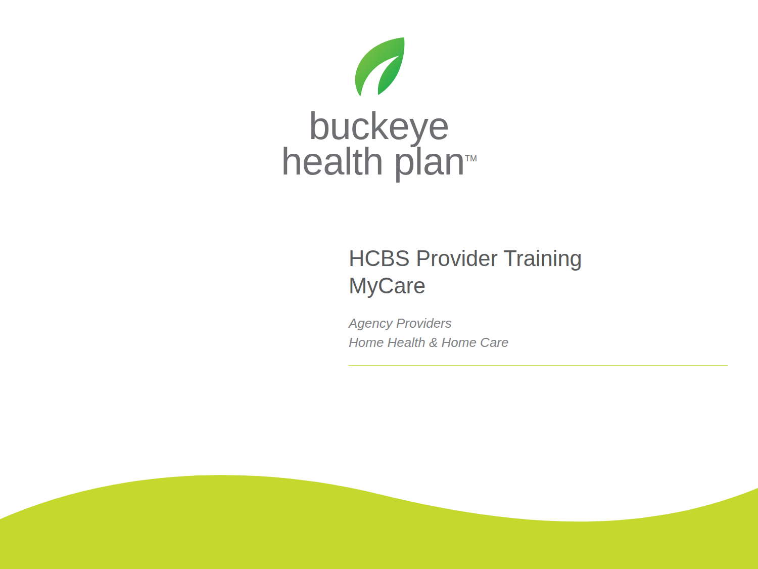buckeye
health planTM
HCBS Provider Training
MyCare
Agency Providers
Home Health & Home Care